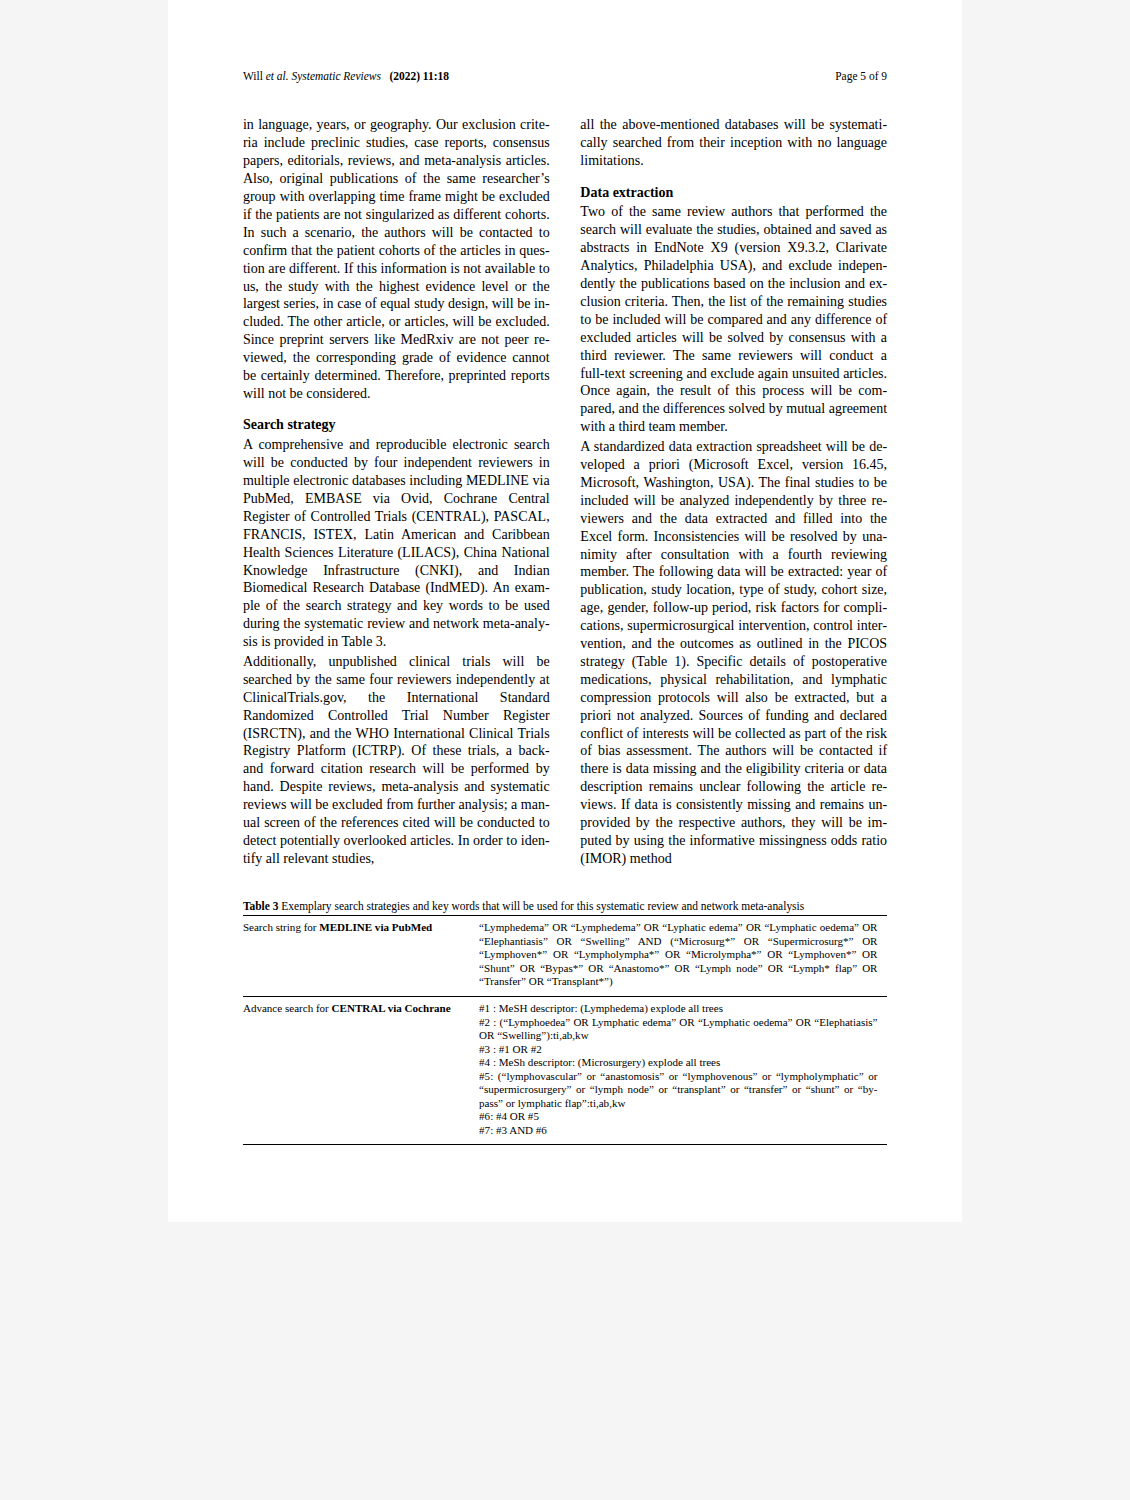Will et al. Systematic Reviews (2022) 11:18
Page 5 of 9
in language, years, or geography. Our exclusion criteria include preclinic studies, case reports, consensus papers, editorials, reviews, and meta-analysis articles. Also, original publications of the same researcher’s group with overlapping time frame might be excluded if the patients are not singularized as different cohorts. In such a scenario, the authors will be contacted to confirm that the patient cohorts of the articles in question are different. If this information is not available to us, the study with the highest evidence level or the largest series, in case of equal study design, will be included. The other article, or articles, will be excluded. Since preprint servers like MedRxiv are not peer reviewed, the corresponding grade of evidence cannot be certainly determined. Therefore, preprinted reports will not be considered.
Search strategy
A comprehensive and reproducible electronic search will be conducted by four independent reviewers in multiple electronic databases including MEDLINE via PubMed, EMBASE via Ovid, Cochrane Central Register of Controlled Trials (CENTRAL), PASCAL, FRANCIS, ISTEX, Latin American and Caribbean Health Sciences Literature (LILACS), China National Knowledge Infrastructure (CNKI), and Indian Biomedical Research Database (IndMED). An example of the search strategy and key words to be used during the systematic review and network meta-analysis is provided in Table 3.
Additionally, unpublished clinical trials will be searched by the same four reviewers independently at ClinicalTrials.gov, the International Standard Randomized Controlled Trial Number Register (ISRCTN), and the WHO International Clinical Trials Registry Platform (ICTRP). Of these trials, a back- and forward citation research will be performed by hand. Despite reviews, meta-analysis and systematic reviews will be excluded from further analysis; a manual screen of the references cited will be conducted to detect potentially overlooked articles. In order to identify all relevant studies,
all the above-mentioned databases will be systematically searched from their inception with no language limitations.
Data extraction
Two of the same review authors that performed the search will evaluate the studies, obtained and saved as abstracts in EndNote X9 (version X9.3.2, Clarivate Analytics, Philadelphia USA), and exclude independently the publications based on the inclusion and exclusion criteria. Then, the list of the remaining studies to be included will be compared and any difference of excluded articles will be solved by consensus with a third reviewer. The same reviewers will conduct a full-text screening and exclude again unsuited articles. Once again, the result of this process will be compared, and the differences solved by mutual agreement with a third team member.
A standardized data extraction spreadsheet will be developed a priori (Microsoft Excel, version 16.45, Microsoft, Washington, USA). The final studies to be included will be analyzed independently by three reviewers and the data extracted and filled into the Excel form. Inconsistencies will be resolved by unanimity after consultation with a fourth reviewing member. The following data will be extracted: year of publication, study location, type of study, cohort size, age, gender, follow-up period, risk factors for complications, supermicrosurgical intervention, control intervention, and the outcomes as outlined in the PICOS strategy (Table 1). Specific details of postoperative medications, physical rehabilitation, and lymphatic compression protocols will also be extracted, but a priori not analyzed. Sources of funding and declared conflict of interests will be collected as part of the risk of bias assessment. The authors will be contacted if there is data missing and the eligibility criteria or data description remains unclear following the article reviews. If data is consistently missing and remains unprovided by the respective authors, they will be imputed by using the informative missingness odds ratio (IMOR) method
Table 3 Exemplary search strategies and key words that will be used for this systematic review and network meta-analysis
| Search string for MEDLINE via PubMed | “Lymphedema” OR “Lymphedema” OR “Lyphatic edema” OR “Lymphatic oedema” OR “Elephantiasis” OR “Swelling” AND (“Microsurg*” OR “Supermicrosurg*” OR “Lymphoven*” OR “Lympholympha*” OR “Microlympha*” OR “Lymphoven*” OR “Shunt” OR “Bypas*” OR “Anastomo*” OR “Lymph node” OR “Lymph* flap” OR “Transfer” OR “Transplant*”) |
| Advance search for CENTRAL via Cochrane | #1 : MeSH descriptor: (Lymphedema) explode all trees #2 : (“Lymphoedea” OR Lymphatic edema” OR “Lymphatic oedema” OR “Elephatiasis” OR “Swelling”):ti,ab,kw #3 : #1 OR #2 #4 : MeSh descriptor: (Microsurgery) explode all trees #5: (“lymphovascular” or “anastomosis” or “lymphovenous” or “lympholymphatic” or “supermicrosurgery” or “lymph node” or “transplant” or “transfer” or “shunt” or “bypass” or lymphatic flap”:ti,ab,kw #6: #4 OR #5 #7: #3 AND #6 |